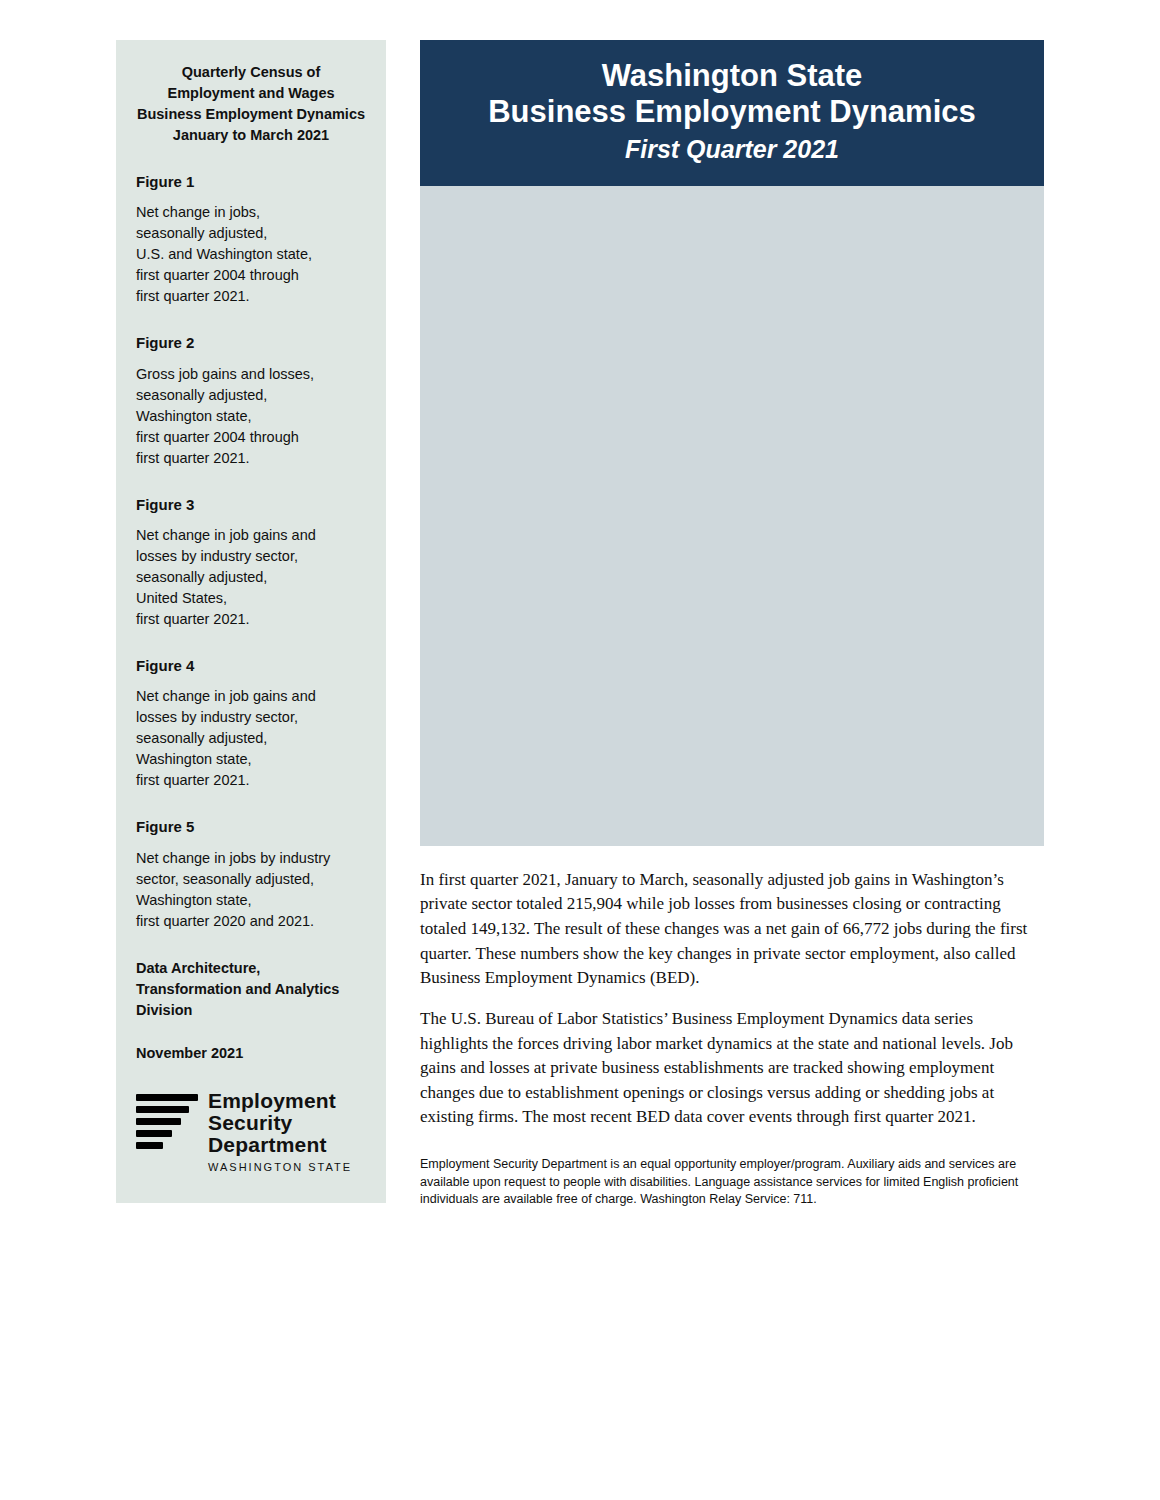Quarterly Census of
Employment and Wages
Business Employment Dynamics
January to March 2021
Figure 1
Net change in jobs,
seasonally adjusted,
U.S. and Washington state,
first quarter 2004 through
first quarter 2021.
Figure 2
Gross job gains and losses,
seasonally adjusted,
Washington state,
first quarter 2004 through
first quarter 2021.
Figure 3
Net change in job gains and
losses by industry sector,
seasonally adjusted,
United States,
first quarter 2021.
Figure 4
Net change in job gains and
losses by industry sector,
seasonally adjusted,
Washington state,
first quarter 2021.
Figure 5
Net change in jobs by industry
sector, seasonally adjusted,
Washington state,
first quarter 2020 and 2021.
Data Architecture, Transformation and Analytics Division
November 2021
Employment
Security
Department WASHINGTON STATE
Washington State
Business Employment Dynamics First Quarter 2021
In first quarter 2021, January to March, seasonally adjusted job gains in Washington’s private sector totaled 215,904 while job losses from businesses closing or contracting totaled 149,132. The result of these changes was a net gain of 66,772 jobs during the first quarter. These numbers show the key changes in private sector employment, also called Business Employment Dynamics (BED).
The U.S. Bureau of Labor Statistics’ Business Employment Dynamics data series highlights the forces driving labor market dynamics at the state and national levels. Job gains and losses at private business establishments are tracked showing employment changes due to establishment openings or closings versus adding or shedding jobs at existing firms. The most recent BED data cover events through first quarter 2021.
Employment Security Department is an equal opportunity employer/program. Auxiliary aids and services are available upon request to people with disabilities. Language assistance services for limited English proficient individuals are available free of charge. Washington Relay Service: 711.